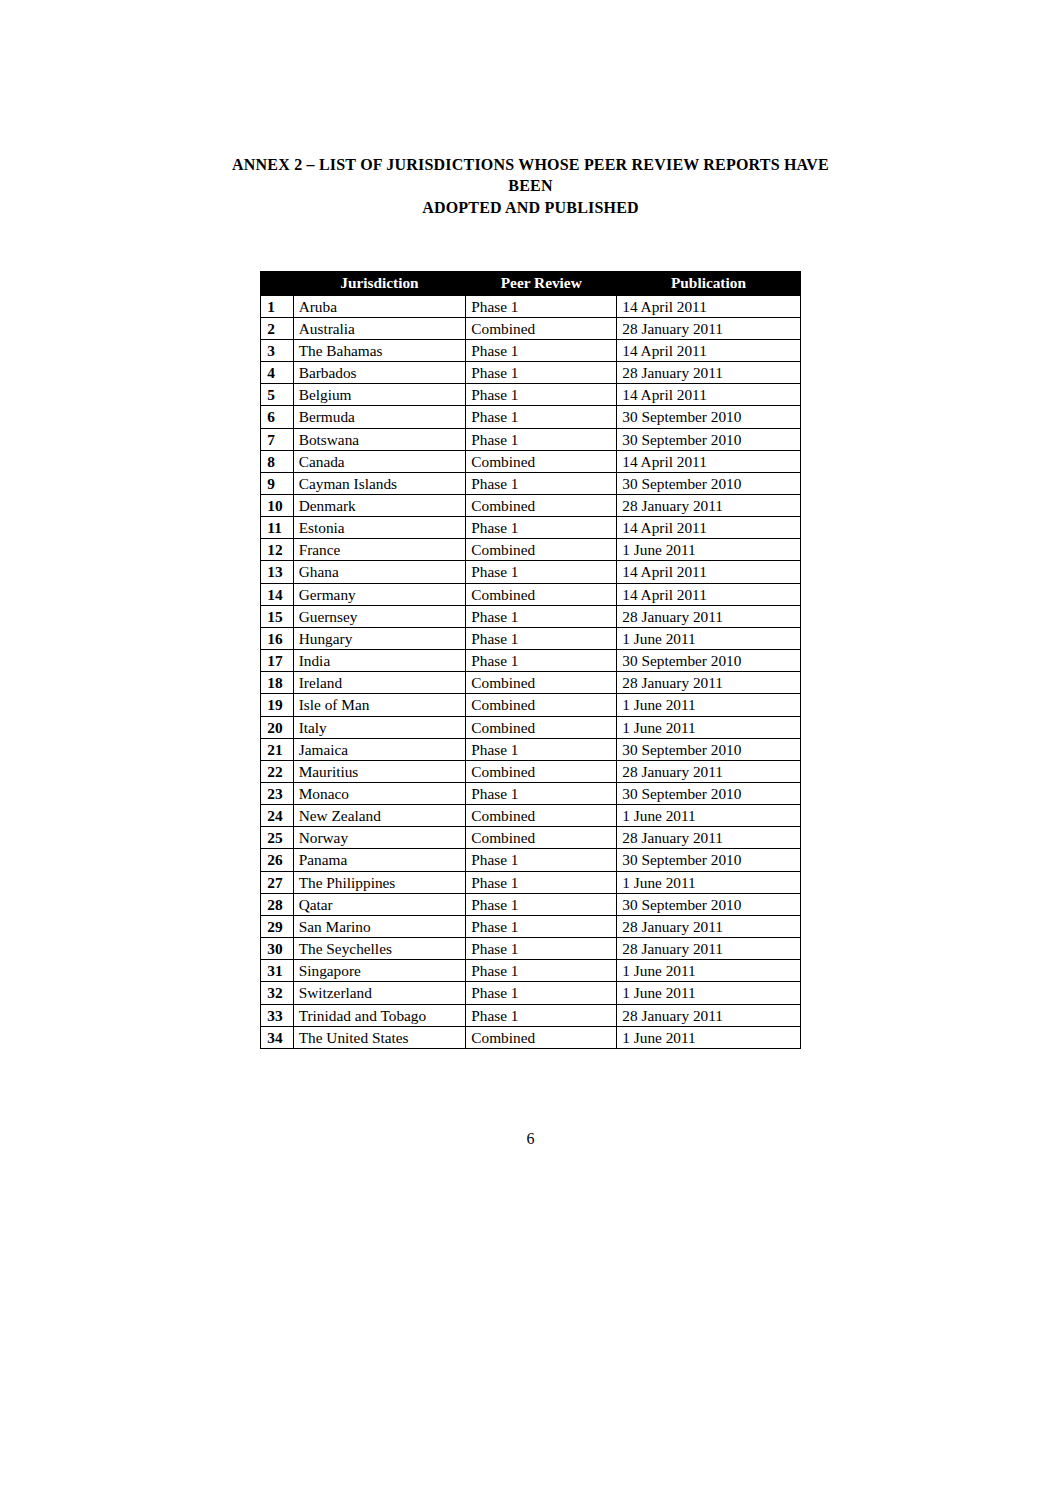Annex 2 – List of Jurisdictions Whose Peer Review Reports Have Been
Adopted and Published
| | Jurisdiction | Peer Review | Publication |
| --- | --- | --- | --- |
| 1 | Aruba | Phase 1 | 14 April 2011 |
| 2 | Australia | Combined | 28 January 2011 |
| 3 | The Bahamas | Phase 1 | 14 April 2011 |
| 4 | Barbados | Phase 1 | 28 January 2011 |
| 5 | Belgium | Phase 1 | 14 April 2011 |
| 6 | Bermuda | Phase 1 | 30 September 2010 |
| 7 | Botswana | Phase 1 | 30 September 2010 |
| 8 | Canada | Combined | 14 April 2011 |
| 9 | Cayman Islands | Phase 1 | 30 September 2010 |
| 10 | Denmark | Combined | 28 January 2011 |
| 11 | Estonia | Phase 1 | 14 April 2011 |
| 12 | France | Combined | 1 June 2011 |
| 13 | Ghana | Phase 1 | 14 April 2011 |
| 14 | Germany | Combined | 14 April 2011 |
| 15 | Guernsey | Phase 1 | 28 January 2011 |
| 16 | Hungary | Phase 1 | 1 June 2011 |
| 17 | India | Phase 1 | 30 September 2010 |
| 18 | Ireland | Combined | 28 January 2011 |
| 19 | Isle of Man | Combined | 1 June 2011 |
| 20 | Italy | Combined | 1 June 2011 |
| 21 | Jamaica | Phase 1 | 30 September 2010 |
| 22 | Mauritius | Combined | 28 January 2011 |
| 23 | Monaco | Phase 1 | 30 September 2010 |
| 24 | New Zealand | Combined | 1 June 2011 |
| 25 | Norway | Combined | 28 January 2011 |
| 26 | Panama | Phase 1 | 30 September 2010 |
| 27 | The Philippines | Phase 1 | 1 June 2011 |
| 28 | Qatar | Phase 1 | 30 September 2010 |
| 29 | San Marino | Phase 1 | 28 January 2011 |
| 30 | The Seychelles | Phase 1 | 28 January 2011 |
| 31 | Singapore | Phase 1 | 1 June 2011 |
| 32 | Switzerland | Phase 1 | 1 June 2011 |
| 33 | Trinidad and Tobago | Phase 1 | 28 January 2011 |
| 34 | The United States | Combined | 1 June 2011 |
6